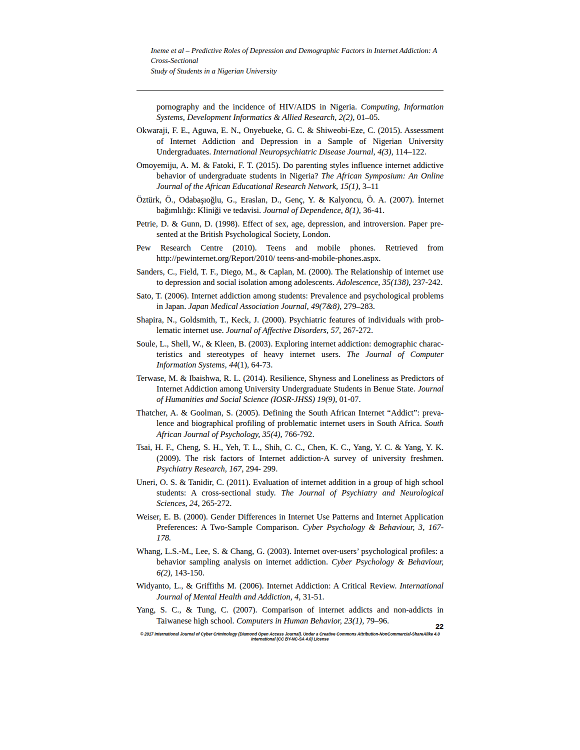Ineme et al – Predictive Roles of Depression and Demographic Factors in Internet Addiction: A Cross-Sectional Study of Students in a Nigerian University
pornography and the incidence of HIV/AIDS in Nigeria. Computing, Information Systems, Development Informatics & Allied Research, 2(2), 01–05.
Okwaraji, F. E., Aguwa, E. N., Onyebueke, G. C. & Shiweobi-Eze, C. (2015). Assessment of Internet Addiction and Depression in a Sample of Nigerian University Undergraduates. International Neuropsychiatric Disease Journal, 4(3), 114–122.
Omoyemiju, A. M. & Fatoki, F. T. (2015). Do parenting styles influence internet addictive behavior of undergraduate students in Nigeria? The African Symposium: An Online Journal of the African Educational Research Network, 15(1), 3–11
Öztürk, Ö., Odabaşıoğlu, G., Eraslan, D., Genç, Y. & Kalyoncu, Ö. A. (2007). İnternet bağımlılığı: Kliniği ve tedavisi. Journal of Dependence, 8(1), 36-41.
Petrie, D. & Gunn, D. (1998). Effect of sex, age, depression, and introversion. Paper presented at the British Psychological Society, London.
Pew Research Centre (2010). Teens and mobile phones. Retrieved from http://pewinternet.org/Report/2010/ teens-and-mobile-phones.aspx.
Sanders, C., Field, T. F., Diego, M., & Caplan, M. (2000). The Relationship of internet use to depression and social isolation among adolescents. Adolescence, 35(138), 237-242.
Sato, T. (2006). Internet addiction among students: Prevalence and psychological problems in Japan. Japan Medical Association Journal, 49(7&8), 279–283.
Shapira, N., Goldsmith, T., Keck, J. (2000). Psychiatric features of individuals with problematic internet use. Journal of Affective Disorders, 57, 267-272.
Soule, L., Shell, W., & Kleen, B. (2003). Exploring internet addiction: demographic characteristics and stereotypes of heavy internet users. The Journal of Computer Information Systems, 44(1), 64-73.
Terwase, M. & Ibaishwa, R. L. (2014). Resilience, Shyness and Loneliness as Predictors of Internet Addiction among University Undergraduate Students in Benue State. Journal of Humanities and Social Science (IOSR-JHSS) 19(9), 01-07.
Thatcher, A. & Goolman, S. (2005). Defining the South African Internet “Addict”: prevalence and biographical profiling of problematic internet users in South Africa. South African Journal of Psychology, 35(4), 766-792.
Tsai, H. F., Cheng, S. H., Yeh, T. L., Shih, C. C., Chen, K. C., Yang, Y. C. & Yang, Y. K. (2009). The risk factors of Internet addiction-A survey of university freshmen. Psychiatry Research, 167, 294- 299.
Uneri, O. S. & Tanidir, C. (2011). Evaluation of internet addition in a group of high school students: A cross-sectional study. The Journal of Psychiatry and Neurological Sciences, 24, 265-272.
Weiser, E. B. (2000). Gender Differences in Internet Use Patterns and Internet Application Preferences: A Two-Sample Comparison. Cyber Psychology & Behaviour, 3, 167-178.
Whang, L.S.-M., Lee, S. & Chang, G. (2003). Internet over-users’ psychological profiles: a behavior sampling analysis on internet addiction. Cyber Psychology & Behaviour, 6(2), 143-150.
Widyanto, L., & Griffiths M. (2006). Internet Addiction: A Critical Review. International Journal of Mental Health and Addiction, 4, 31-51.
Yang, S. C., & Tung, C. (2007). Comparison of internet addicts and non-addicts in Taiwanese high school. Computers in Human Behavior, 23(1), 79–96.
22
© 2017 International Journal of Cyber Criminology (Diamond Open Access Journal). Under a Creative Commons Attribution-NonCommercial-ShareAlike 4.0 International (CC BY-NC-SA 4.0) License